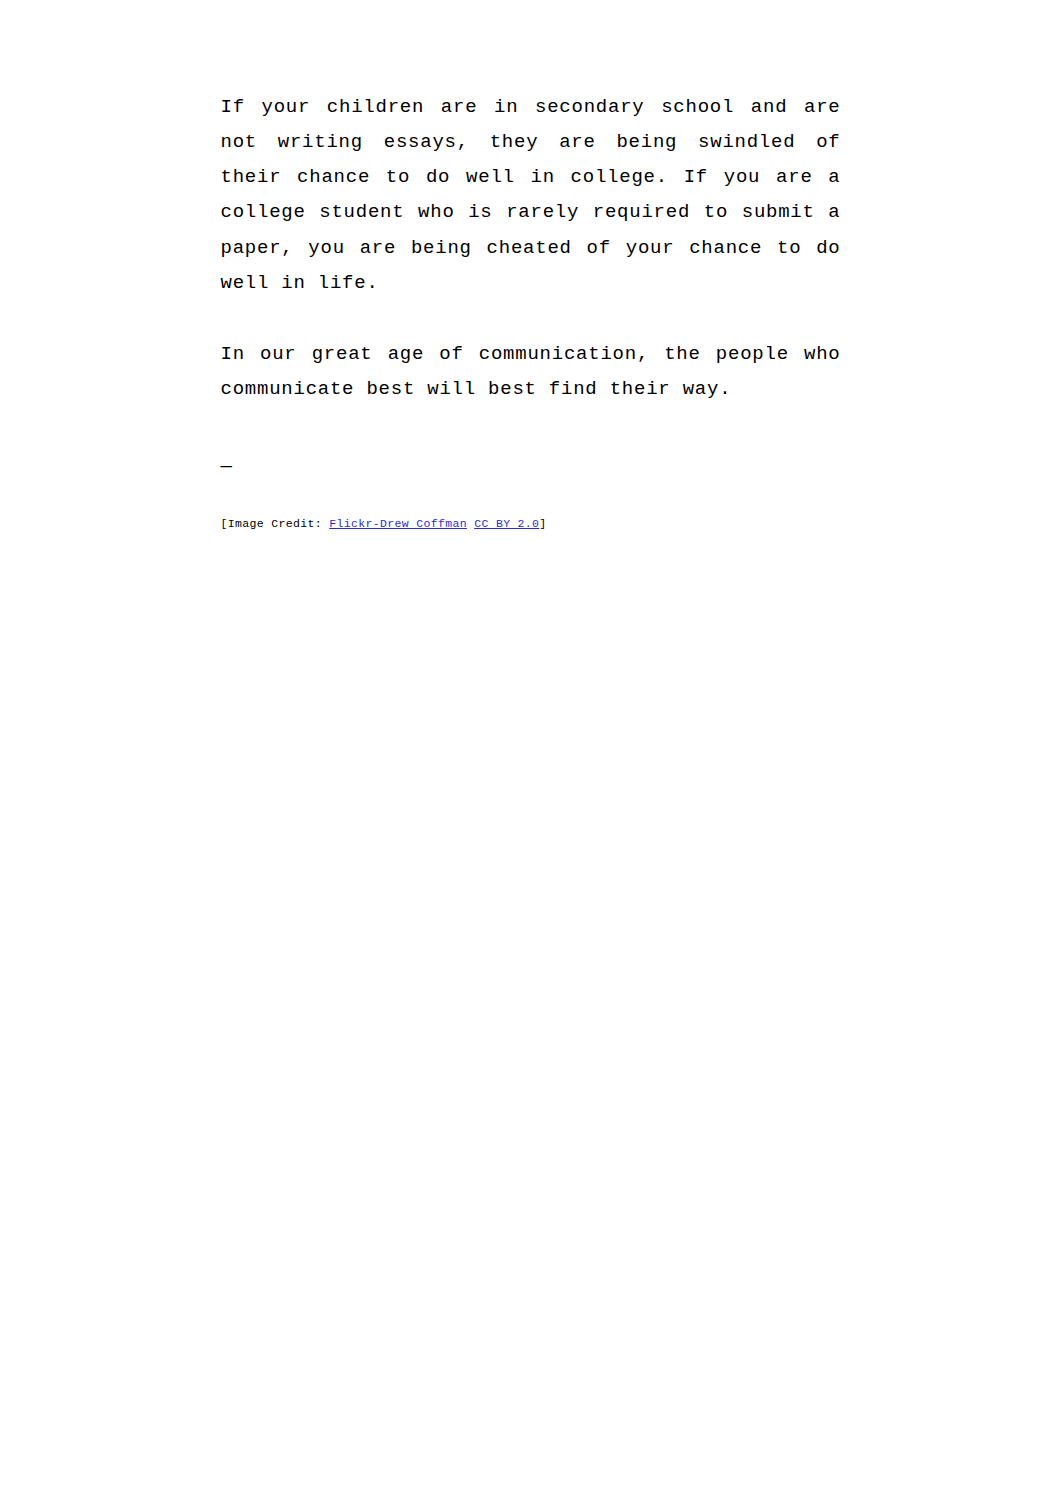If your children are in secondary school and are not writing essays, they are being swindled of their chance to do well in college. If you are a college student who is rarely required to submit a paper, you are being cheated of your chance to do well in life.
In our great age of communication, the people who communicate best will best find their way.
—
[Image Credit: Flickr-Drew Coffman CC BY 2.0]